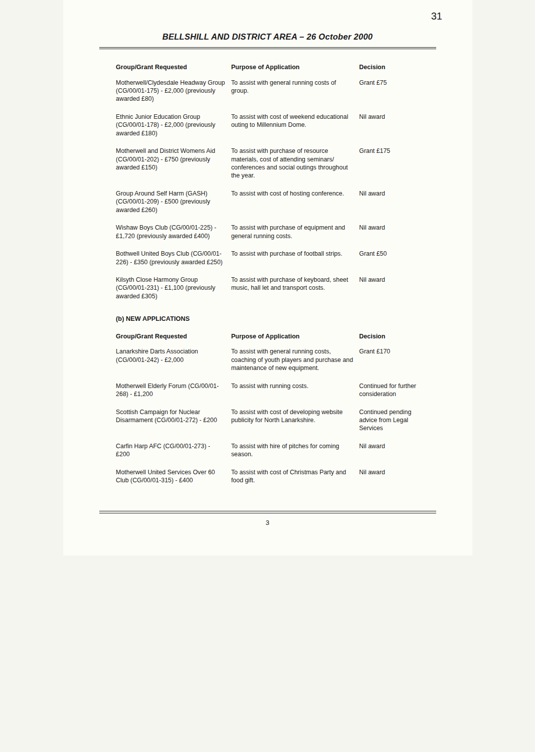31
BELLSHILL AND DISTRICT AREA – 26 October 2000
| Group/Grant Requested | Purpose of Application | Decision |
| --- | --- | --- |
| Motherwell/Clydesdale Headway Group (CG/00/01-175) - £2,000 (previously awarded £80) | To assist with general running costs of group. | Grant £75 |
| Ethnic Junior Education Group (CG/00/01-178) - £2,000 (previously awarded £180) | To assist with cost of weekend educational outing to Millennium Dome. | Nil award |
| Motherwell and District Womens Aid (CG/00/01-202) - £750 (previously awarded £150) | To assist with purchase of resource materials, cost of attending seminars/ conferences and social outings throughout the year. | Grant £175 |
| Group Around Self Harm (GASH) (CG/00/01-209) - £500 (previously awarded £260) | To assist with cost of hosting conference. | Nil award |
| Wishaw Boys Club (CG/00/01-225) - £1,720 (previously awarded £400) | To assist with purchase of equipment and general running costs. | Nil award |
| Bothwell United Boys Club (CG/00/01-226) - £350 (previously awarded £250) | To assist with purchase of football strips. | Grant £50 |
| Kilsyth Close Harmony Group (CG/00/01-231) - £1,100 (previously awarded £305) | To assist with purchase of keyboard, sheet music, hall let and transport costs. | Nil award |
(b) NEW APPLICATIONS
| Group/Grant Requested | Purpose of Application | Decision |
| --- | --- | --- |
| Lanarkshire Darts Association (CG/00/01-242) - £2,000 | To assist with general running costs, coaching of youth players and purchase and maintenance of new equipment. | Grant £170 |
| Motherwell Elderly Forum (CG/00/01-268) - £1,200 | To assist with running costs. | Continued for further consideration |
| Scottish Campaign for Nuclear Disarmament (CG/00/01-272) - £200 | To assist with cost of developing website publicity for North Lanarkshire. | Continued pending advice from Legal Services |
| Carfin Harp AFC (CG/00/01-273) - £200 | To assist with hire of pitches for coming season. | Nil award |
| Motherwell United Services Over 60 Club (CG/00/01-315) - £400 | To assist with cost of Christmas Party and food gift. | Nil award |
3